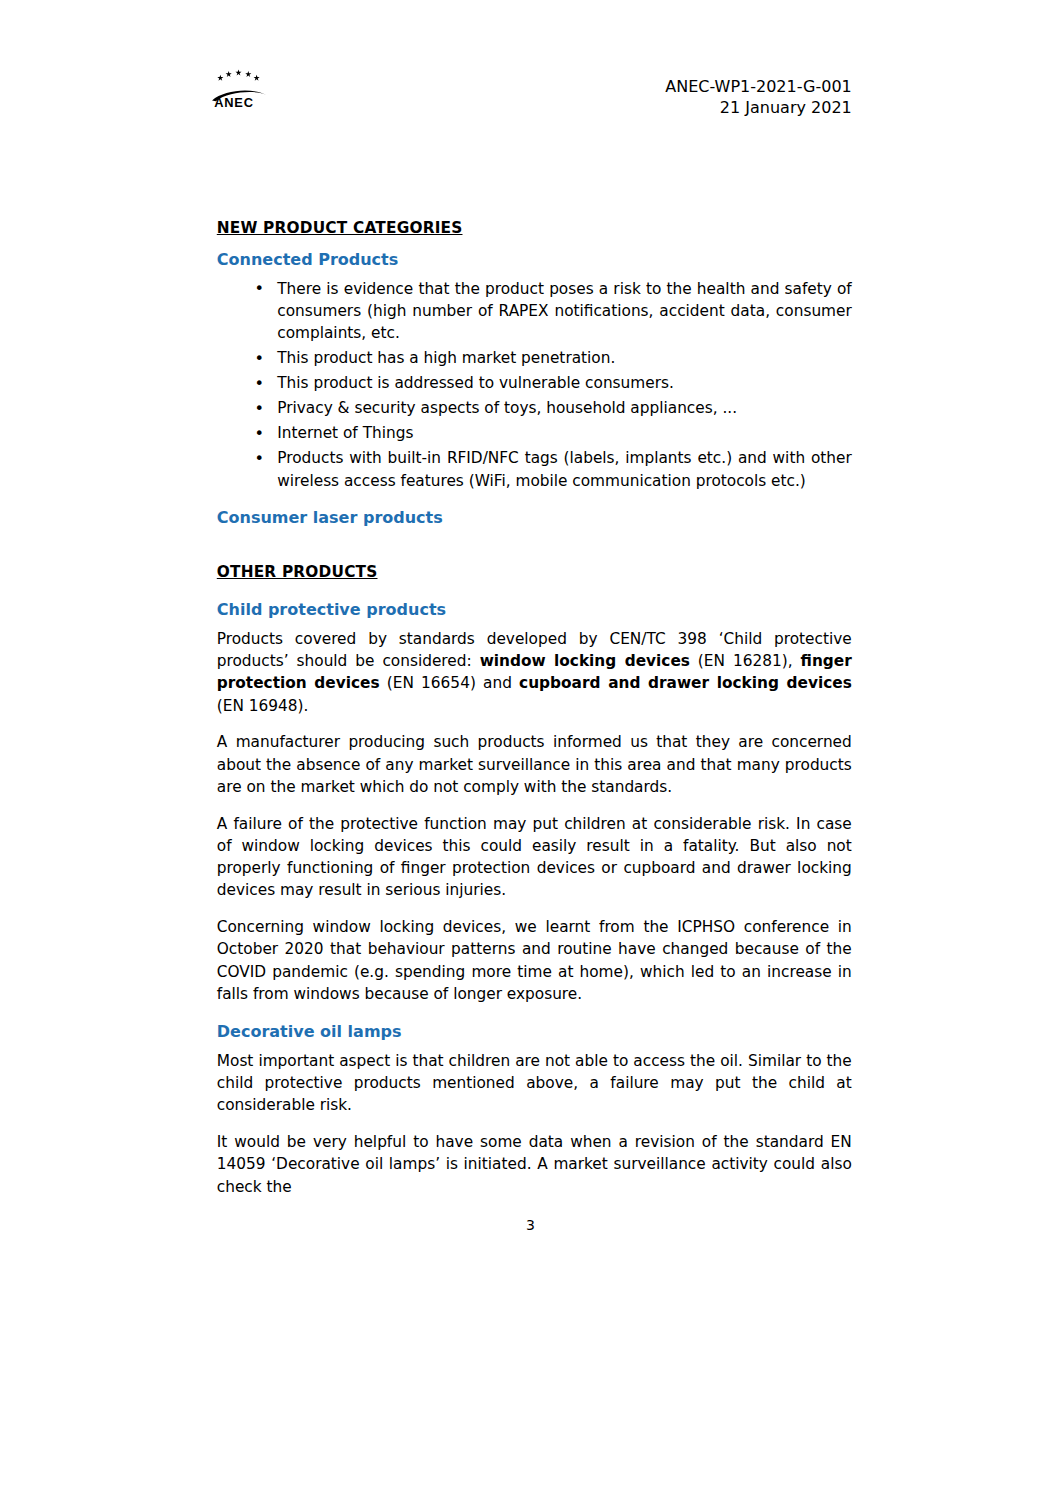ANEC
ANEC-WP1-2021-G-001
21 January 2021
NEW PRODUCT CATEGORIES
Connected Products
There is evidence that the product poses a risk to the health and safety of consumers (high number of RAPEX notifications, accident data, consumer complaints, etc.
This product has a high market penetration.
This product is addressed to vulnerable consumers.
Privacy & security aspects of toys, household appliances, ...
Internet of Things
Products with built-in RFID/NFC tags (labels, implants etc.) and with other wireless access features (WiFi, mobile communication protocols etc.)
Consumer laser products
OTHER PRODUCTS
Child protective products
Products covered by standards developed by CEN/TC 398 ‘Child protective products’ should be considered: window locking devices (EN 16281), finger protection devices (EN 16654) and cupboard and drawer locking devices (EN 16948).
A manufacturer producing such products informed us that they are concerned about the absence of any market surveillance in this area and that many products are on the market which do not comply with the standards.
A failure of the protective function may put children at considerable risk. In case of window locking devices this could easily result in a fatality. But also not properly functioning of finger protection devices or cupboard and drawer locking devices may result in serious injuries.
Concerning window locking devices, we learnt from the ICPHSO conference in October 2020 that behaviour patterns and routine have changed because of the COVID pandemic (e.g. spending more time at home), which led to an increase in falls from windows because of longer exposure.
Decorative oil lamps
Most important aspect is that children are not able to access the oil. Similar to the child protective products mentioned above, a failure may put the child at considerable risk.
It would be very helpful to have some data when a revision of the standard EN 14059 ‘Decorative oil lamps’ is initiated. A market surveillance activity could also check the
3